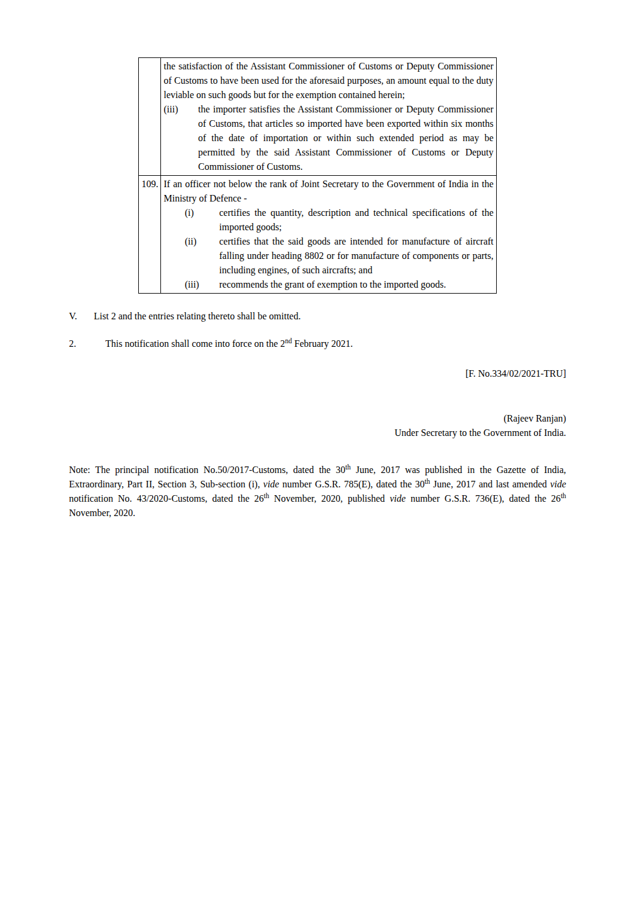| | the satisfaction of the Assistant Commissioner of Customs or Deputy Commissioner of Customs to have been used for the aforesaid purposes, an amount equal to the duty leviable on such goods but for the exemption contained herein; (iii) the importer satisfies the Assistant Commissioner or Deputy Commissioner of Customs, that articles so imported have been exported within six months of the date of importation or within such extended period as may be permitted by the said Assistant Commissioner of Customs or Deputy Commissioner of Customs. |
| 109. | If an officer not below the rank of Joint Secretary to the Government of India in the Ministry of Defence - (i) certifies the quantity, description and technical specifications of the imported goods; (ii) certifies that the said goods are intended for manufacture of aircraft falling under heading 8802 or for manufacture of components or parts, including engines, of such aircrafts; and (iii) recommends the grant of exemption to the imported goods. |
V. List 2 and the entries relating thereto shall be omitted.
2. This notification shall come into force on the 2nd February 2021.
[F. No.334/02/2021-TRU]
(Rajeev Ranjan)
Under Secretary to the Government of India.
Note: The principal notification No.50/2017-Customs, dated the 30th June, 2017 was published in the Gazette of India, Extraordinary, Part II, Section 3, Sub-section (i), vide number G.S.R. 785(E), dated the 30th June, 2017 and last amended vide notification No. 43/2020-Customs, dated the 26th November, 2020, published vide number G.S.R. 736(E), dated the 26th November, 2020.